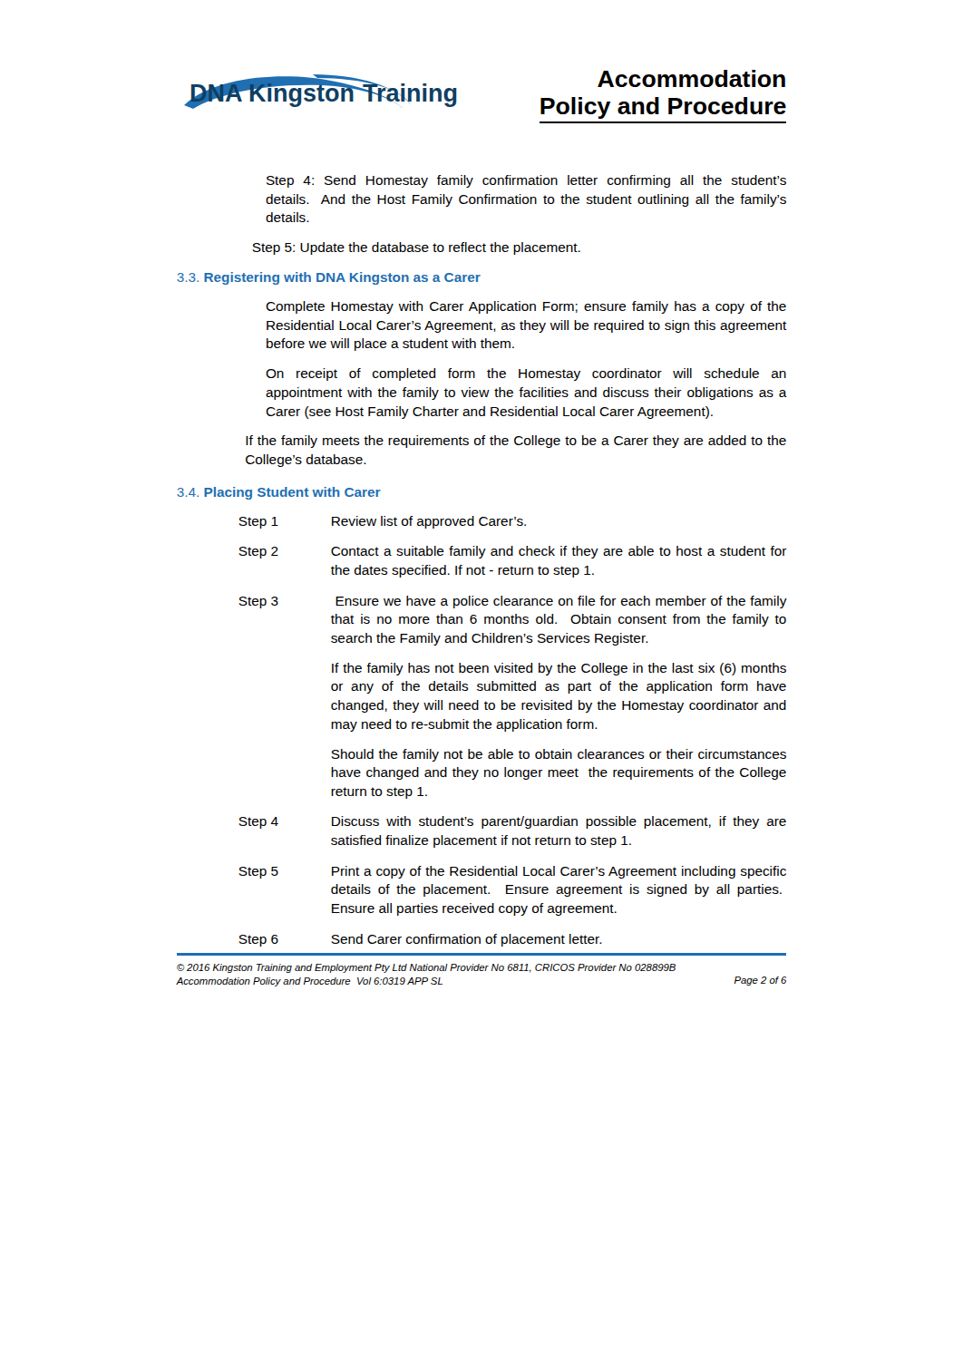DNA Kingston Training
Accommodation
Policy and Procedure
Step 4: Send Homestay family confirmation letter confirming all the student’s details. And the Host Family Confirmation to the student outlining all the family’s details.
Step 5: Update the database to reflect the placement.
3.3. Registering with DNA Kingston as a Carer
Complete Homestay with Carer Application Form; ensure family has a copy of the Residential Local Carer’s Agreement, as they will be required to sign this agreement before we will place a student with them.
On receipt of completed form the Homestay coordinator will schedule an appointment with the family to view the facilities and discuss their obligations as a Carer (see Host Family Charter and Residential Local Carer Agreement).
If the family meets the requirements of the College to be a Carer they are added to the College’s database.
3.4. Placing Student with Carer
| Step 1 | Review list of approved Carer’s. |
| Step 2 | Contact a suitable family and check if they are able to host a student for the dates specified. If not - return to step 1. |
| Step 3 | Ensure we have a police clearance on file for each member of the family that is no more than 6 months old. Obtain consent from the family to search the Family and Children’s Services Register. If the family has not been visited by the College in the last six (6) months or any of the details submitted as part of the application form have changed, they will need to be revisited by the Homestay coordinator and may need to re-submit the application form. Should the family not be able to obtain clearances or their circumstances have changed and they no longer meet the requirements of the College return to step 1. |
| Step 4 | Discuss with student’s parent/guardian possible placement, if they are satisfied finalize placement if not return to step 1. |
| Step 5 | Print a copy of the Residential Local Carer’s Agreement including specific details of the placement. Ensure agreement is signed by all parties. Ensure all parties received copy of agreement. |
| Step 6 | Send Carer confirmation of placement letter. |
© 2016 Kingston Training and Employment Pty Ltd National Provider No 6811, CRICOS Provider No 028899B
Accommodation Policy and Procedure Vol 6:0319 APP SL
Page 2 of 6